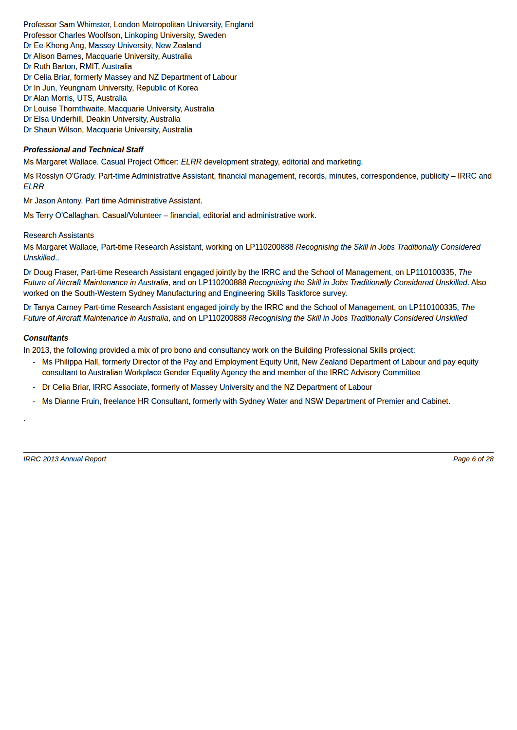Professor Sam Whimster, London Metropolitan University, England
Professor Charles Woolfson, Linkoping University, Sweden
Dr Ee-Kheng Ang, Massey University, New Zealand
Dr Alison Barnes, Macquarie University, Australia
Dr Ruth Barton, RMIT, Australia
Dr Celia Briar, formerly Massey and NZ Department of Labour
Dr In Jun, Yeungnam University, Republic of Korea
Dr Alan Morris, UTS, Australia
Dr Louise Thornthwaite, Macquarie University, Australia
Dr Elsa Underhill, Deakin University, Australia
Dr Shaun Wilson, Macquarie University, Australia
Professional and Technical Staff
Ms Margaret Wallace. Casual Project Officer: ELRR development strategy, editorial and marketing.
Ms Rosslyn O'Grady. Part-time Administrative Assistant, financial management, records, minutes, correspondence, publicity – IRRC and ELRR
Mr Jason Antony. Part time Administrative Assistant.
Ms Terry O'Callaghan. Casual/Volunteer – financial, editorial and administrative work.
Research Assistants
Ms Margaret Wallace, Part-time Research Assistant, working on LP110200888 Recognising the Skill in Jobs Traditionally Considered Unskilled..
Dr Doug Fraser, Part-time Research Assistant engaged jointly by the IRRC and the School of Management, on LP110100335, The Future of Aircraft Maintenance in Australia, and on LP110200888 Recognising the Skill in Jobs Traditionally Considered Unskilled. Also worked on the South-Western Sydney Manufacturing and Engineering Skills Taskforce survey.
Dr Tanya Carney Part-time Research Assistant engaged jointly by the IRRC and the School of Management, on LP110100335, The Future of Aircraft Maintenance in Australia, and on LP110200888 Recognising the Skill in Jobs Traditionally Considered Unskilled
Consultants
In 2013, the following provided a mix of pro bono and consultancy work on the Building Professional Skills project:
Ms Philippa Hall, formerly Director of the Pay and Employment Equity Unit, New Zealand Department of Labour and pay equity consultant to Australian Workplace Gender Equality Agency the and member of the IRRC Advisory Committee
Dr Celia Briar, IRRC Associate, formerly of Massey University and the NZ Department of Labour
Ms Dianne Fruin, freelance HR Consultant, formerly with Sydney Water and NSW Department of Premier and Cabinet.
.
IRRC 2013 Annual Report Page 6 of 28